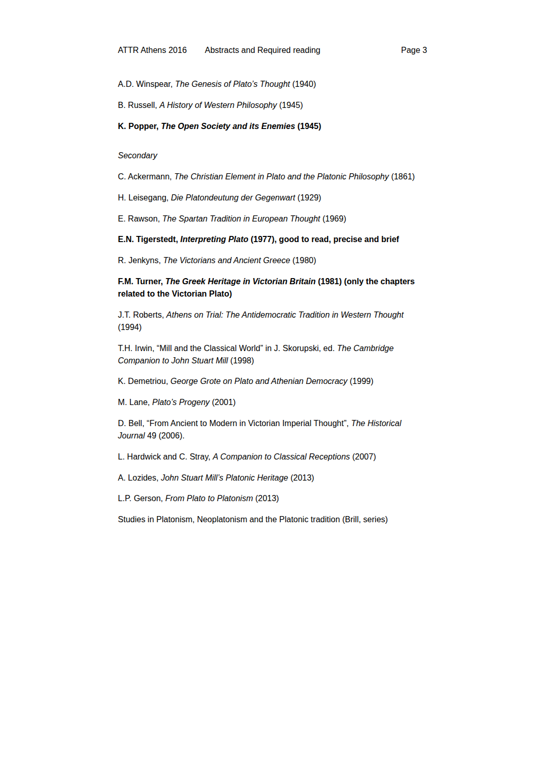ATTR Athens 2016 Abstracts and Required reading Page 3
A.D. Winspear, The Genesis of Plato’s Thought (1940)
B. Russell, A History of Western Philosophy (1945)
K. Popper, The Open Society and its Enemies (1945)
Secondary
C. Ackermann, The Christian Element in Plato and the Platonic Philosophy (1861)
H. Leisegang, Die Platondeutung der Gegenwart (1929)
E. Rawson, The Spartan Tradition in European Thought (1969)
E.N. Tigerstedt, Interpreting Plato (1977), good to read, precise and brief
R. Jenkyns, The Victorians and Ancient Greece (1980)
F.M. Turner, The Greek Heritage in Victorian Britain (1981) (only the chapters related to the Victorian Plato)
J.T. Roberts, Athens on Trial: The Antidemocratic Tradition in Western Thought (1994)
T.H. Irwin, “Mill and the Classical World” in J. Skorupski, ed. The Cambridge Companion to John Stuart Mill (1998)
K. Demetriou, George Grote on Plato and Athenian Democracy (1999)
M. Lane, Plato’s Progeny (2001)
D. Bell, “From Ancient to Modern in Victorian Imperial Thought”, The Historical Journal 49 (2006).
L. Hardwick and C. Stray, A Companion to Classical Receptions (2007)
A. Lozides, John Stuart Mill’s Platonic Heritage (2013)
L.P. Gerson, From Plato to Platonism (2013)
Studies in Platonism, Neoplatonism and the Platonic tradition (Brill, series)